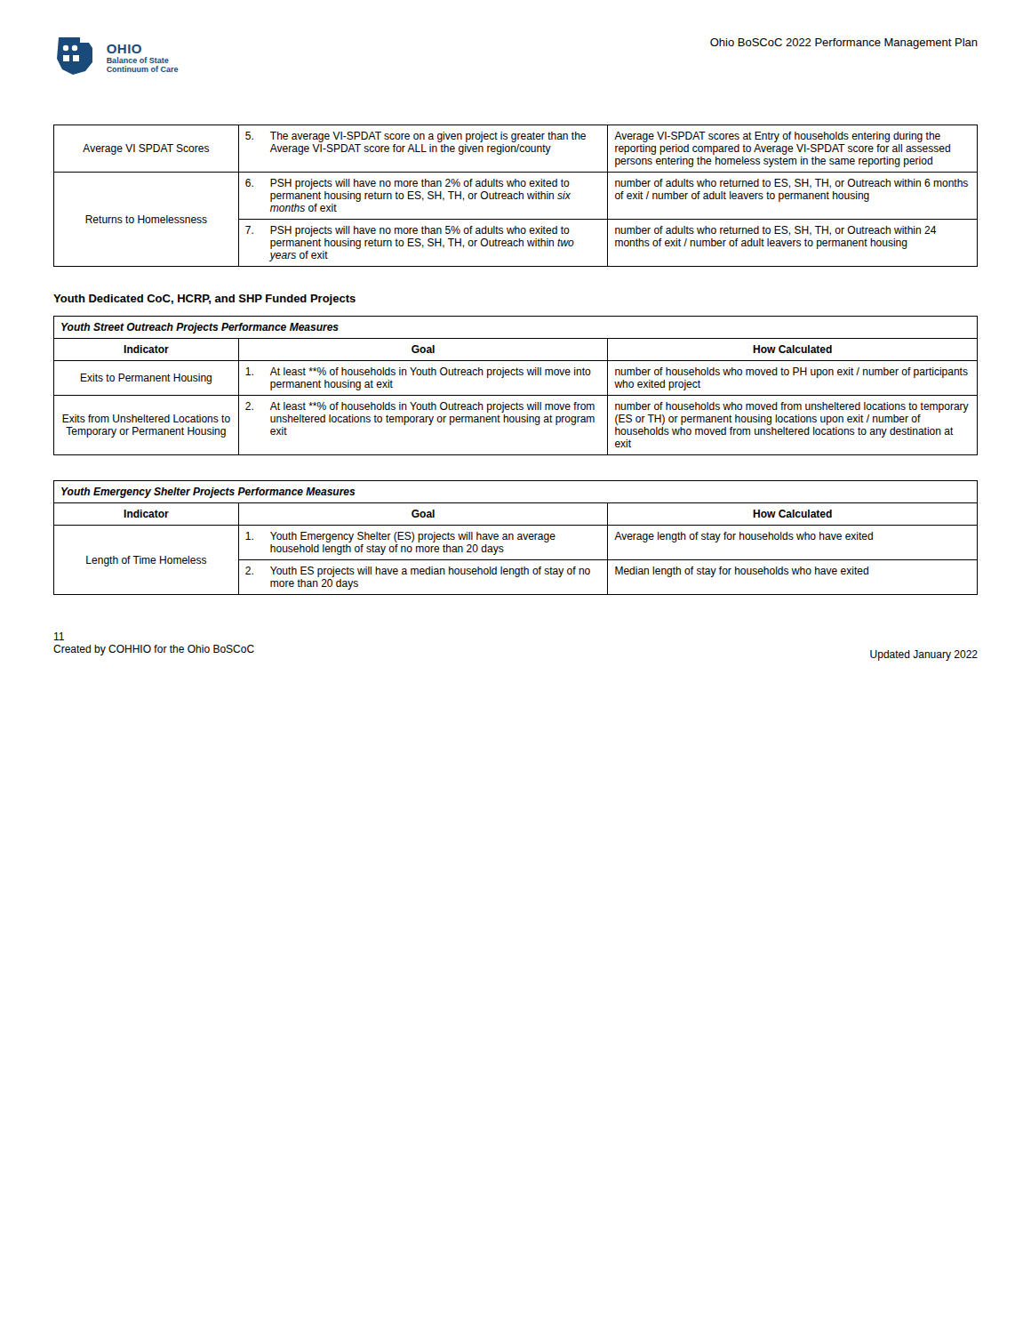OHIO
Balance of State
Continuum of Care
Ohio BoSCoC 2022 Performance Management Plan
| Average VI SPDAT Scores | / 5. / The average VI-SPDAT score on a given project is greater than the Average VI-SPDAT score for ALL in the given region/county / | Average VI-SPDAT scores at Entry of households entering during the reporting period compared to Average VI-SPDAT score for all assessed persons entering the homeless system in the same reporting period |
| Returns to Homelessness | / 6. / PSH projects will have no more than 2% of adults who exited to permanent housing return to ES, SH, TH, or Outreach within six months of exit / | number of adults who returned to ES, SH, TH, or Outreach within 6 months of exit / number of adult leavers to permanent housing |
| / 7. / PSH projects will have no more than 5% of adults who exited to permanent housing return to ES, SH, TH, or Outreach within two years of exit / | number of adults who returned to ES, SH, TH, or Outreach within 24 months of exit / number of adult leavers to permanent housing |
Youth Dedicated CoC, HCRP, and SHP Funded Projects
| Youth Street Outreach Projects Performance Measures |
| Indicator | Goal | How Calculated |
| Exits to Permanent Housing | / 1. / At least **% of households in Youth Outreach projects will move into permanent housing at exit / | number of households who moved to PH upon exit / number of participants who exited project |
| Exits from Unsheltered Locations to Temporary or Permanent Housing | / 2. / At least **% of households in Youth Outreach projects will move from unsheltered locations to temporary or permanent housing at program exit / | number of households who moved from unsheltered locations to temporary (ES or TH) or permanent housing locations upon exit / number of households who moved from unsheltered locations to any destination at exit |
| Youth Emergency Shelter Projects Performance Measures |
| Indicator | Goal | How Calculated |
| Length of Time Homeless | / 1. / Youth Emergency Shelter (ES) projects will have an average household length of stay of no more than 20 days / | Average length of stay for households who have exited |
| / 2. / Youth ES projects will have a median household length of stay of no more than 20 days / | Median length of stay for households who have exited |
11
Created by COHHIO for the Ohio BoSCoC
Updated January 2022